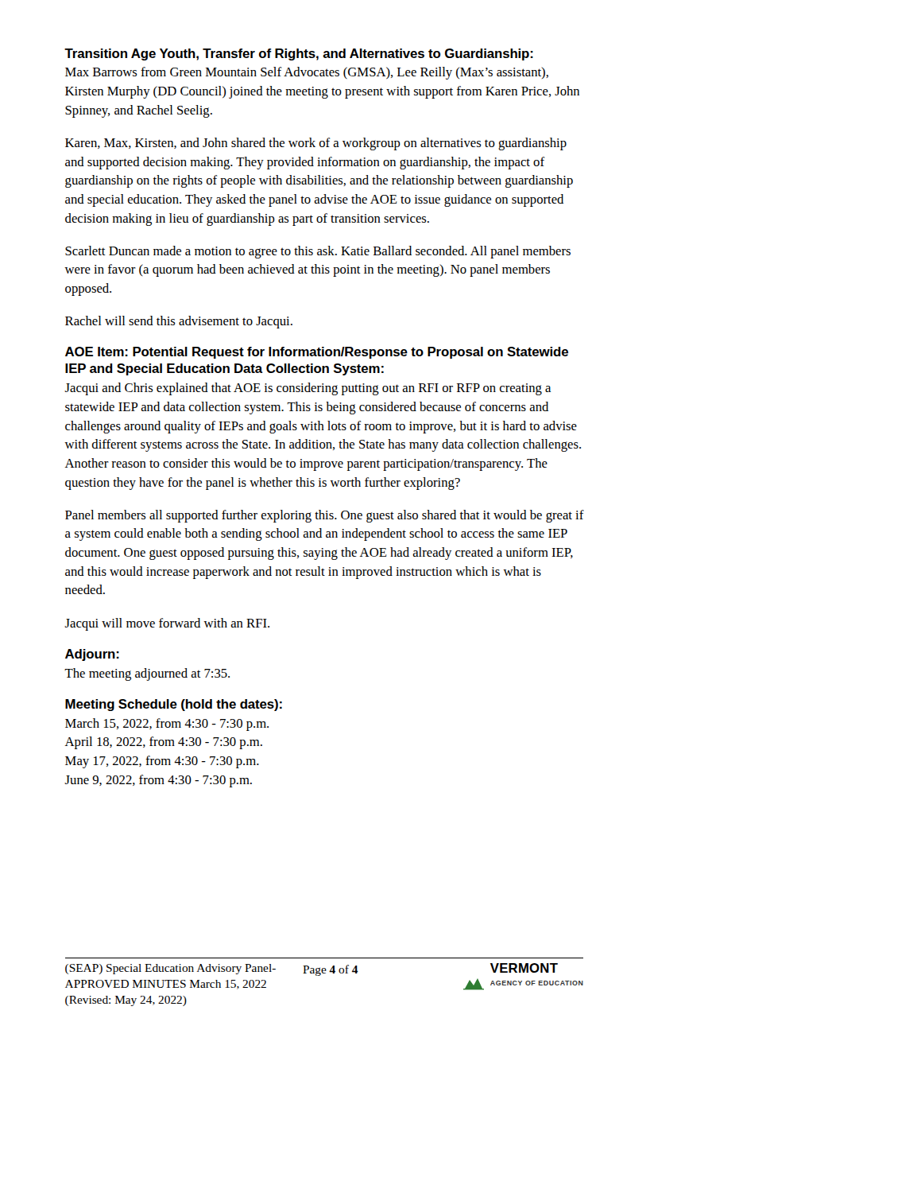Transition Age Youth, Transfer of Rights, and Alternatives to Guardianship:
Max Barrows from Green Mountain Self Advocates (GMSA), Lee Reilly (Max’s assistant), Kirsten Murphy (DD Council) joined the meeting to present with support from Karen Price, John Spinney, and Rachel Seelig.
Karen, Max, Kirsten, and John shared the work of a workgroup on alternatives to guardianship and supported decision making. They provided information on guardianship, the impact of guardianship on the rights of people with disabilities, and the relationship between guardianship and special education. They asked the panel to advise the AOE to issue guidance on supported decision making in lieu of guardianship as part of transition services.
Scarlett Duncan made a motion to agree to this ask. Katie Ballard seconded. All panel members were in favor (a quorum had been achieved at this point in the meeting). No panel members opposed.
Rachel will send this advisement to Jacqui.
AOE Item: Potential Request for Information/Response to Proposal on Statewide IEP and Special Education Data Collection System:
Jacqui and Chris explained that AOE is considering putting out an RFI or RFP on creating a statewide IEP and data collection system. This is being considered because of concerns and challenges around quality of IEPs and goals with lots of room to improve, but it is hard to advise with different systems across the State. In addition, the State has many data collection challenges. Another reason to consider this would be to improve parent participation/transparency. The question they have for the panel is whether this is worth further exploring?
Panel members all supported further exploring this. One guest also shared that it would be great if a system could enable both a sending school and an independent school to access the same IEP document. One guest opposed pursuing this, saying the AOE had already created a uniform IEP, and this would increase paperwork and not result in improved instruction which is what is needed.
Jacqui will move forward with an RFI.
Adjourn:
The meeting adjourned at 7:35.
Meeting Schedule (hold the dates):
March 15, 2022, from 4:30 - 7:30 p.m.
April 18, 2022, from 4:30 - 7:30 p.m.
May 17, 2022, from 4:30 - 7:30 p.m.
June 9, 2022, from 4:30 - 7:30 p.m.
(SEAP) Special Education Advisory Panel-
APPROVED MINUTES March 15, 2022
(Revised: May 24, 2022)
Page 4 of 4
VERMONT
AGENCY OF EDUCATION